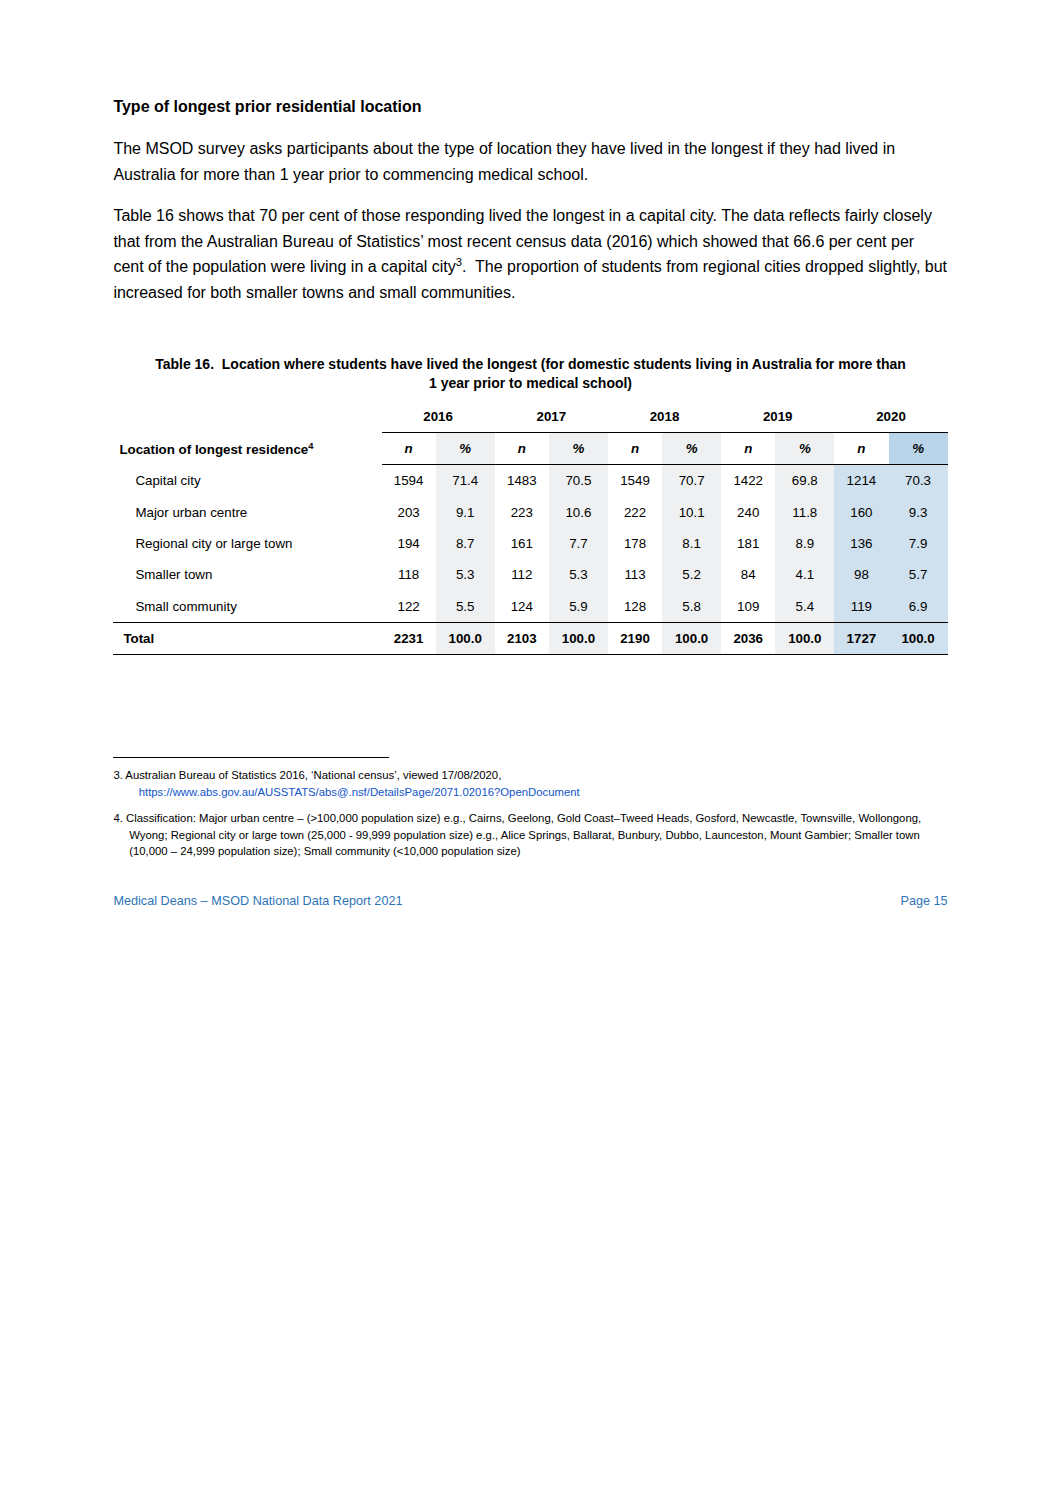Type of longest prior residential location
The MSOD survey asks participants about the type of location they have lived in the longest if they had lived in Australia for more than 1 year prior to commencing medical school.
Table 16 shows that 70 per cent of those responding lived the longest in a capital city. The data reflects fairly closely that from the Australian Bureau of Statistics’ most recent census data (2016) which showed that 66.6 per cent per cent of the population were living in a capital city3. The proportion of students from regional cities dropped slightly, but increased for both smaller towns and small communities.
Table 16. Location where students have lived the longest (for domestic students living in Australia for more than 1 year prior to medical school)
| Location of longest residence 4 | 2016 | 2017 | 2018 | 2019 | 2020 |
| --- | --- | --- | --- | --- | --- |
| n | % | n | % | n | % | n | % | n | % |
| Capital city | 1594 | 71.4 | 1483 | 70.5 | 1549 | 70.7 | 1422 | 69.8 | 1214 | 70.3 |
| Major urban centre | 203 | 9.1 | 223 | 10.6 | 222 | 10.1 | 240 | 11.8 | 160 | 9.3 |
| Regional city or large town | 194 | 8.7 | 161 | 7.7 | 178 | 8.1 | 181 | 8.9 | 136 | 7.9 |
| Smaller town | 118 | 5.3 | 112 | 5.3 | 113 | 5.2 | 84 | 4.1 | 98 | 5.7 |
| Small community | 122 | 5.5 | 124 | 5.9 | 128 | 5.8 | 109 | 5.4 | 119 | 6.9 |
| Total | 2231 | 100.0 | 2103 | 100.0 | 2190 | 100.0 | 2036 | 100.0 | 1727 | 100.0 |
3. Australian Bureau of Statistics 2016, ‘National census’, viewed 17/08/2020,
https://www.abs.gov.au/AUSSTATS/abs@.nsf/DetailsPage/2071.02016?OpenDocument
4. Classification: Major urban centre – (>100,000 population size) e.g., Cairns, Geelong, Gold Coast–Tweed Heads, Gosford, Newcastle, Townsville, Wollongong, Wyong; Regional city or large town (25,000 - 99,999 population size) e.g., Alice Springs, Ballarat, Bunbury, Dubbo, Launceston, Mount Gambier; Smaller town (10,000 – 24,999 population size); Small community (<10,000 population size)
Medical Deans – MSOD National Data Report 2021 Page 15